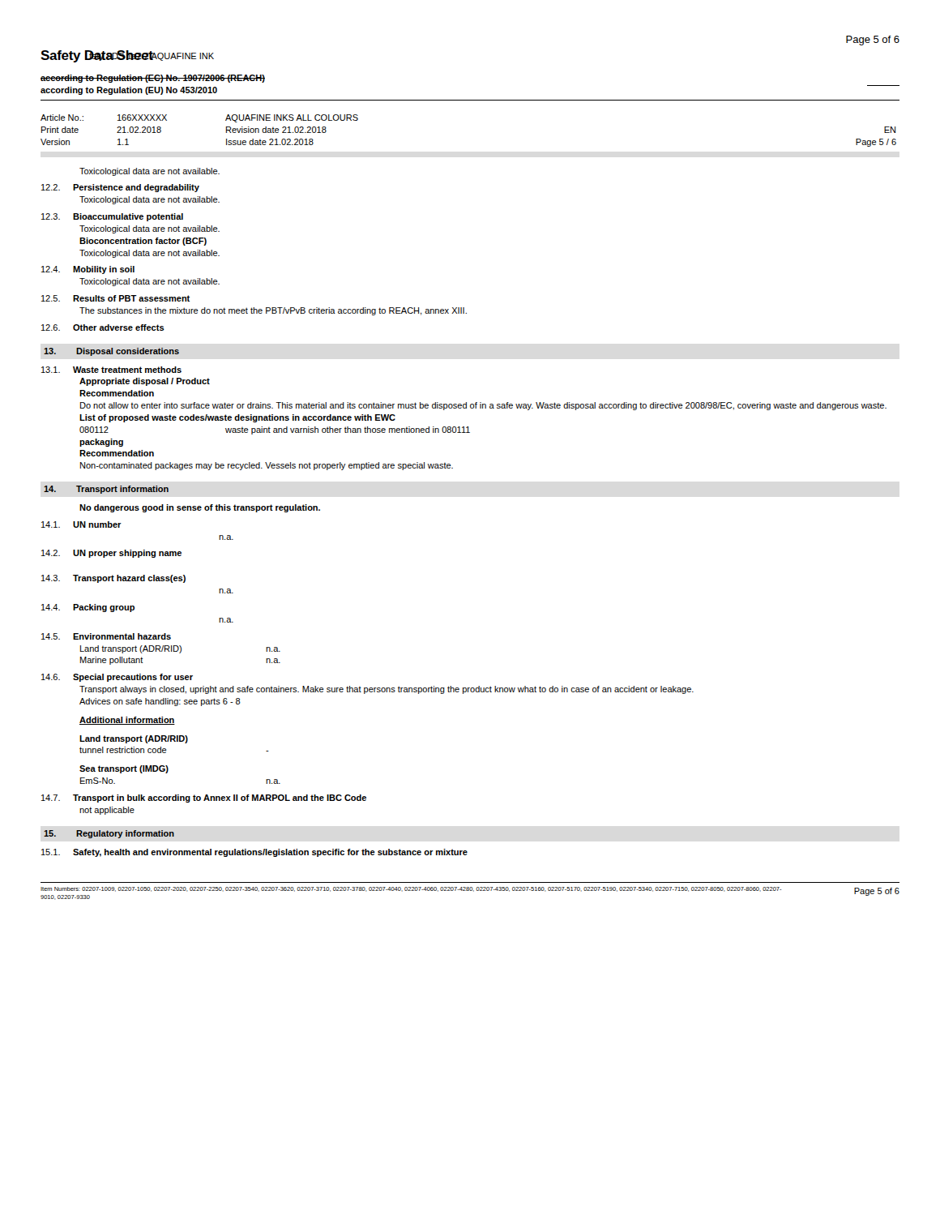Page 5 of 6
Safety Data Sheet
fety SDS 1a2 2 AQUAFINE INK
according to Regulation (EC) No. 1907/2006 (REACH)
according to Regulation (EU) No 453/2010
| Article No.: | 166XXXXXX | AQUAFINE INKS ALL COLOURS | |
| Print date | 21.02.2018 | Revision date 21.02.2018 | EN |
| Version | 1.1 | Issue date 21.02.2018 | Page 5 / 6 |
Toxicological data are not available.
12.2. Persistence and degradability
Toxicological data are not available.
12.3. Bioaccumulative potential
Toxicological data are not available.
Bioconcentration factor (BCF)
Toxicological data are not available.
12.4. Mobility in soil
Toxicological data are not available.
12.5. Results of PBT assessment
The substances in the mixture do not meet the PBT/vPvB criteria according to REACH, annex XIII.
12.6. Other adverse effects
13. Disposal considerations
13.1. Waste treatment methods
Appropriate disposal / Product
Recommendation
Do not allow to enter into surface water or drains. This material and its container must be disposed of in a safe way. Waste disposal according to directive 2008/98/EC, covering waste and dangerous waste.
List of proposed waste codes/waste designations in accordance with EWC
080112
waste paint and varnish other than those mentioned in 080111
packaging
Recommendation
Non-contaminated packages may be recycled. Vessels not properly emptied are special waste.
14. Transport information
No dangerous good in sense of this transport regulation.
14.1. UN number
n.a.
14.2. UN proper shipping name
14.3. Transport hazard class(es)
n.a.
14.4. Packing group
n.a.
14.5. Environmental hazards
Land transport (ADR/RID)
n.a.
Marine pollutant
n.a.
14.6. Special precautions for user
Transport always in closed, upright and safe containers. Make sure that persons transporting the product know what to do in case of an accident or leakage.
Advices on safe handling: see parts 6 - 8
Additional information
Land transport (ADR/RID)
tunnel restriction code
-
Sea transport (IMDG)
EmS-No.
n.a.
14.7. Transport in bulk according to Annex II of MARPOL and the IBC Code
not applicable
15. Regulatory information
15.1. Safety, health and environmental regulations/legislation specific for the substance or mixture
Page 5 of 6
Item Numbers: 02207-1009, 02207-1050, 02207-2020, 02207-2250, 02207-3540, 02207-3620, 02207-3710, 02207-3780, 02207-4040, 02207-4060, 02207-4280, 02207-4350, 02207-5160, 02207-5170, 02207-5190, 02207-5340, 02207-7150, 02207-8050, 02207-8060, 02207-9010, 02207-9330